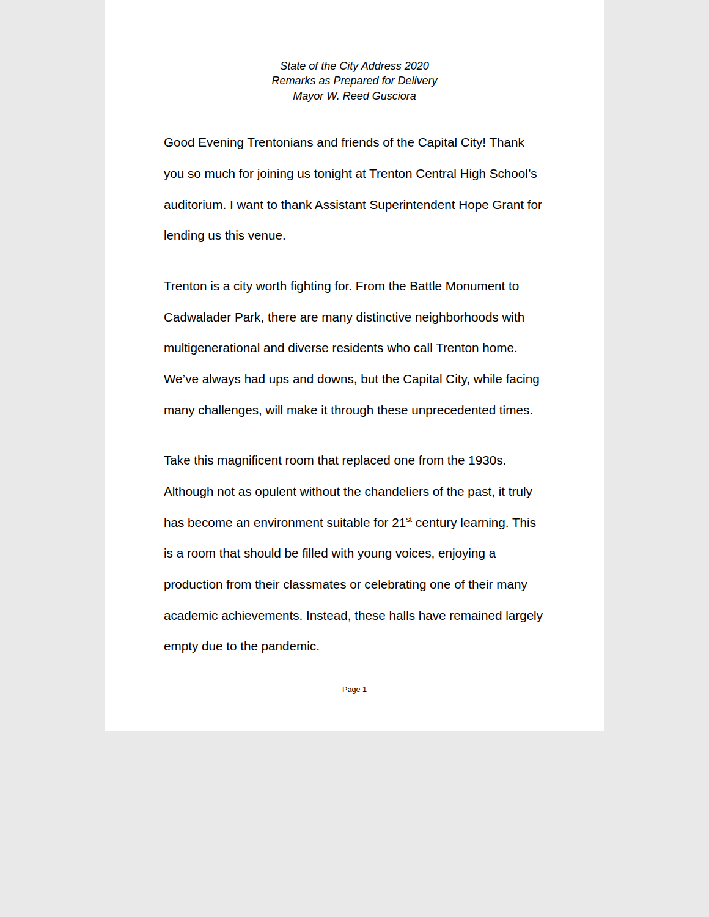State of the City Address 2020 Remarks as Prepared for Delivery Mayor W. Reed Gusciora
Good Evening Trentonians and friends of the Capital City! Thank you so much for joining us tonight at Trenton Central High School’s auditorium. I want to thank Assistant Superintendent Hope Grant for lending us this venue.
Trenton is a city worth fighting for. From the Battle Monument to Cadwalader Park, there are many distinctive neighborhoods with multigenerational and diverse residents who call Trenton home. We’ve always had ups and downs, but the Capital City, while facing many challenges, will make it through these unprecedented times.
Take this magnificent room that replaced one from the 1930s. Although not as opulent without the chandeliers of the past, it truly has become an environment suitable for 21st century learning. This is a room that should be filled with young voices, enjoying a production from their classmates or celebrating one of their many academic achievements. Instead, these halls have remained largely empty due to the pandemic.
Page 1